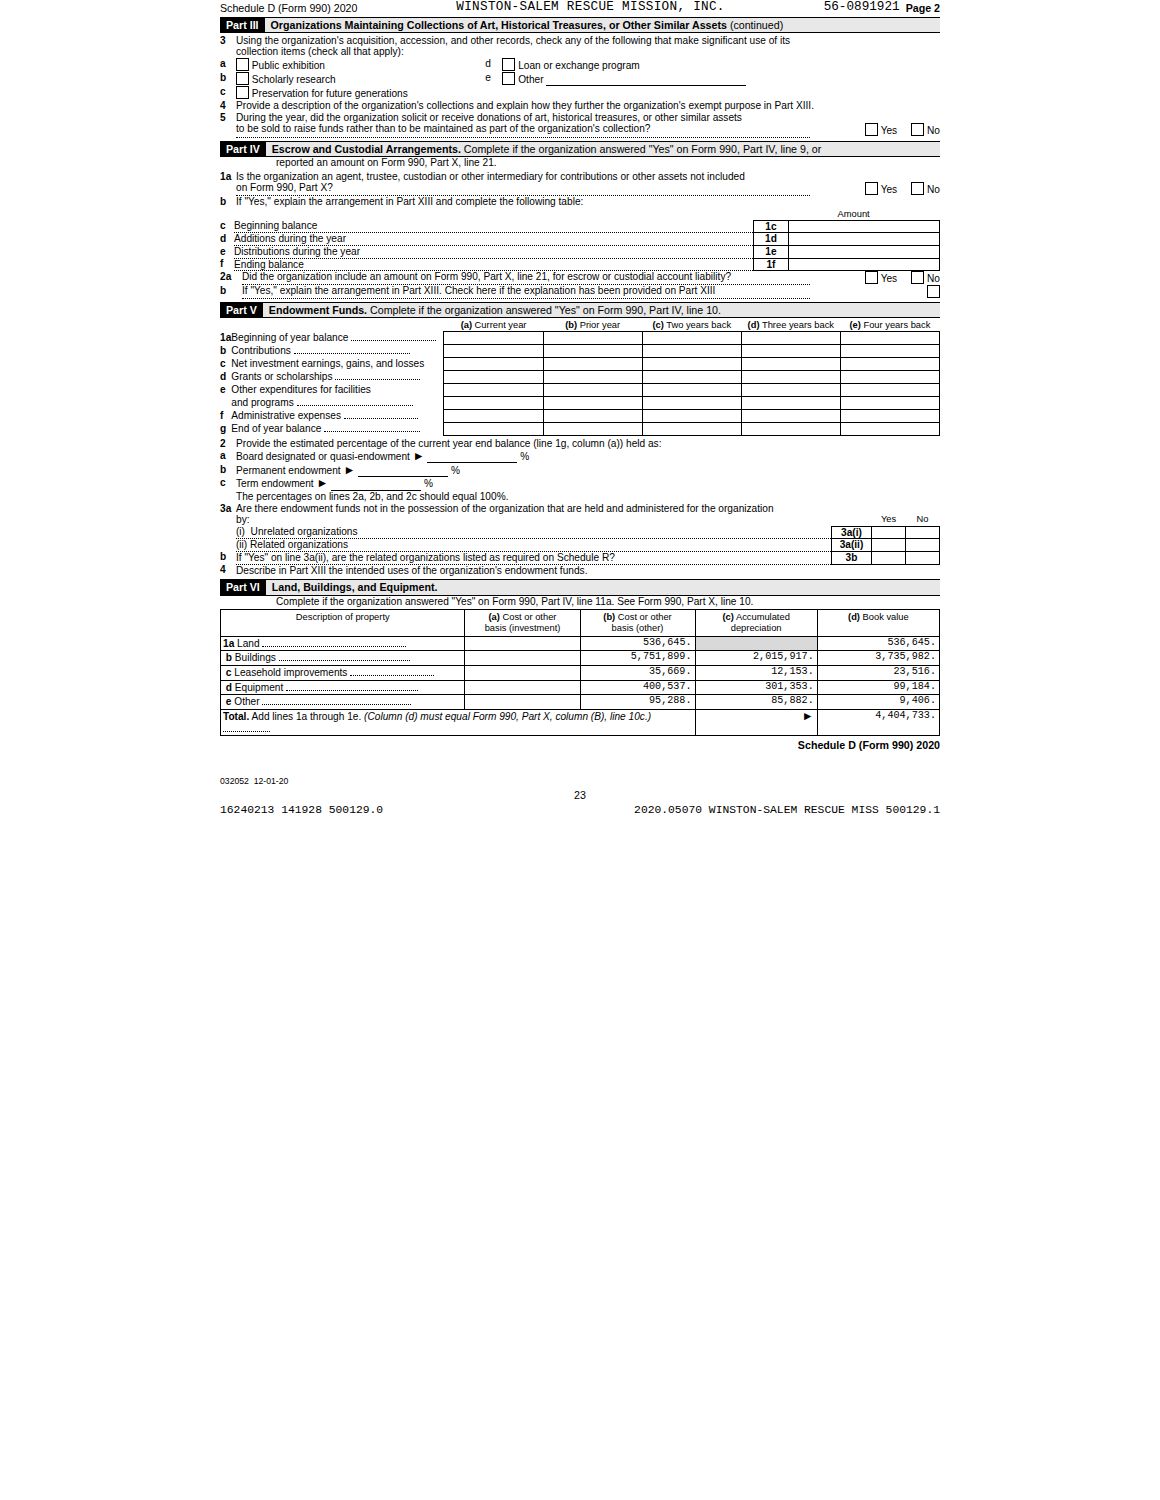Schedule D (Form 990) 2020
WINSTON-SALEM RESCUE MISSION, INC.
56-0891921
Page 2
Part III
Organizations Maintaining Collections of Art, Historical Treasures, or Other Similar Assets (continued)
| 3 | Using the organization's acquisition, accession, and other records, check any of the following that make significant use of its |
| | collection items (check all that apply): |
| a | Public exhibition | d | Loan or exchange program |
| b | Scholarly research | e | Other |
| c | Preservation for future generations |
| 4 | Provide a description of the organization's collections and explain how they further the organization's exempt purpose in Part XIII. |
| 5 | During the year, did the organization solicit or receive donations of art, historical treasures, or other similar assets |
| | to be sold to raise funds rather than to be maintained as part of the organization's collection? | Yes No |
Part IV
Escrow and Custodial Arrangements. Complete if the organization answered "Yes" on Form 990, Part IV, line 9, or
reported an amount on Form 990, Part X, line 21.
| 1a | Is the organization an agent, trustee, custodian or other intermediary for contributions or other assets not included |
| | on Form 990, Part X? | Yes No |
| b | If "Yes," explain the arrangement in Part XIII and complete the following table: |
| | | Amount |
| c | Beginning balance | 1c | |
| d | Additions during the year | 1d | |
| e | Distributions during the year | 1e | |
| f | Ending balance | 1f | |
| 2a | Did the organization include an amount on Form 990, Part X, line 21, for escrow or custodial account liability? | Yes No |
| b | If "Yes," explain the arrangement in Part XIII. Check here if the explanation has been provided on Part XIII | |
Part V
Endowment Funds. Complete if the organization answered "Yes" on Form 990, Part IV, line 10.
| | | (a) Current year | (b) Prior year | (c) Two years back | (d) Three years back | (e) Four years back |
| 1a | Beginning of year balance | | | | | |
| b | Contributions | | | | | |
| c | Net investment earnings, gains, and losses | | | | | |
| d | Grants or scholarships | | | | | |
| e | Other expenditures for facilities | | | | | |
| | and programs | | | | | |
| f | Administrative expenses | | | | | |
| g | End of year balance | | | | | |
| 2 | Provide the estimated percentage of the current year end balance (line 1g, column (a)) held as: |
| a | Board designated or quasi-endowment ► % | |
| b | Permanent endowment ► % | |
| c | Term endowment ► % | |
| | The percentages on lines 2a, 2b, and 2c should equal 100%. |
| 3a | Are there endowment funds not in the possession of the organization that are held and administered for the organization |
| | by: | | Yes | No |
| | (i) Unrelated organizations | 3a(i) | | |
| | (ii) Related organizations | 3a(ii) | | |
| b | If "Yes" on line 3a(ii), are the related organizations listed as required on Schedule R? | 3b | | |
| 4 | Describe in Part XIII the intended uses of the organization's endowment funds. |
Part VI
Land, Buildings, and Equipment.
Complete if the organization answered "Yes" on Form 990, Part IV, line 11a. See Form 990, Part X, line 10.
| Description of property | (a) Cost or other basis (investment) | (b) Cost or other basis (other) | (c) Accumulated depreciation | (d) Book value |
| 1a Land | | 536,645. | | 536,645. |
| b Buildings | | 5,751,899. | 2,015,917. | 3,735,982. |
| c Leasehold improvements | | 35,669. | 12,153. | 23,516. |
| d Equipment | | 400,537. | 301,353. | 99,184. |
| e Other | | 95,288. | 85,882. | 9,406. |
| Total. Add lines 1a through 1e. (Column (d) must equal Form 990, Part X, column (B), line 10c.) | ► | 4,404,733. |
Schedule D (Form 990) 2020
032052 12-01-20
23
16240213 141928 500129.0
2020.05070 WINSTON-SALEM RESCUE MISS 500129.1